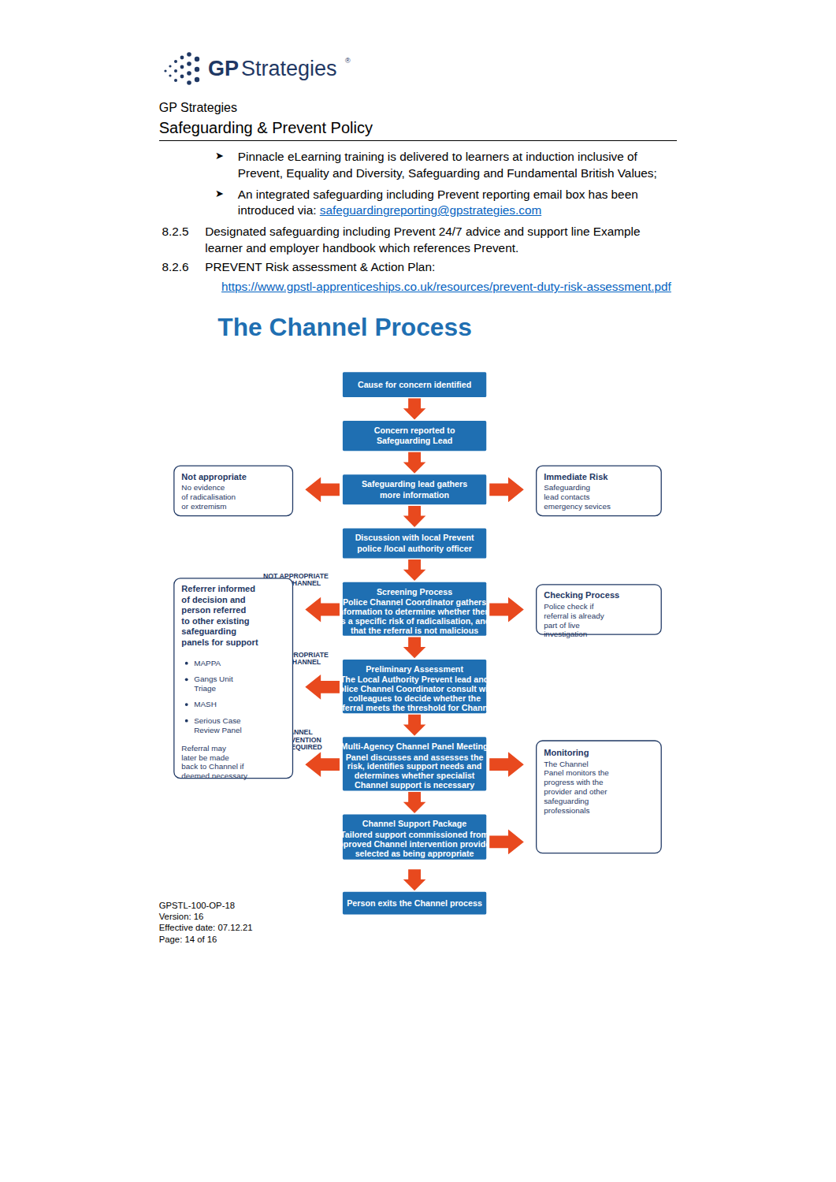GP Strategies GP Strategies ®
GP Strategies
Safeguarding & Prevent Policy
Pinnacle eLearning training is delivered to learners at induction inclusive of Prevent, Equality and Diversity, Safeguarding and Fundamental British Values;
An integrated safeguarding including Prevent reporting email box has been introduced via: safeguardingreporting@gpstrategies.com
8.2.5
Designated safeguarding including Prevent 24/7 advice and support line Example learner and employer handbook which references Prevent.
8.2.6
PREVENT Risk assessment & Action Plan:
https://www.gpstl-apprenticeships.co.uk/resources/prevent-duty-risk-assessment.pdf
The Channel Process Flowchart of the Channel Process: a cause for concern is identified and reported to the Safeguarding Lead, who gathers more information. Branches lead to "Not appropriate – no evidence of radicalisation or extremism" and "Immediate Risk – Safeguarding lead contacts emergency services". The process continues through discussion with local Prevent police or local authority officer, a Screening Process, Preliminary Assessment, Multi-Agency Channel Panel Meeting, Channel Support Package, and finally the person exits the Channel process. Side branches cover referral to other safeguarding panels (MAPPA, Gangs Unit Triage, MASH, Serious Case Review Panel), a police Checking Process, and Monitoring by the Channel Panel. The Channel Process Cause for concern identified Concern reported to Safeguarding Lead Safeguarding lead gathers more information Discussion with local Prevent police /local authority officer Screening Process Police Channel Coordinator gathers information to determine whether there is a specific risk of radicalisation, and that the referral is not malicious NOT APPROPRIATE FOR CHANNEL Preliminary Assessment The Local Authority Prevent lead and Police Channel Coordinator consult with colleagues to decide whether the referral meets the threshold for Channel NOT APPROPRIATE FOR CHANNEL Multi-Agency Channel Panel Meeting Panel discusses and assesses the risk, identifies support needs and determines whether specialist Channel support is necessary CHANNEL INTERVENTION NOT REQUIRED Channel Support Package Tailored support commissioned from approved Channel intervention provider, selected as being appropriate for the person Person exits the Channel process Not appropriate No evidence of radicalisation or extremism Referrer informed of decision and person referred to other existing safeguarding panels for support MAPPA Gangs Unit Triage MASH Serious Case Review Panel Referral may later be made back to Channel if deemed necessary Immediate Risk Safeguarding lead contacts emergency sevices Checking Process Police check if referral is already part of live investigation Monitoring The Channel Panel monitors the progress with the provider and other safeguarding professionals
GPSTL-100-OP-18
Version: 16
Effective date: 07.12.21
Page: 14 of 16